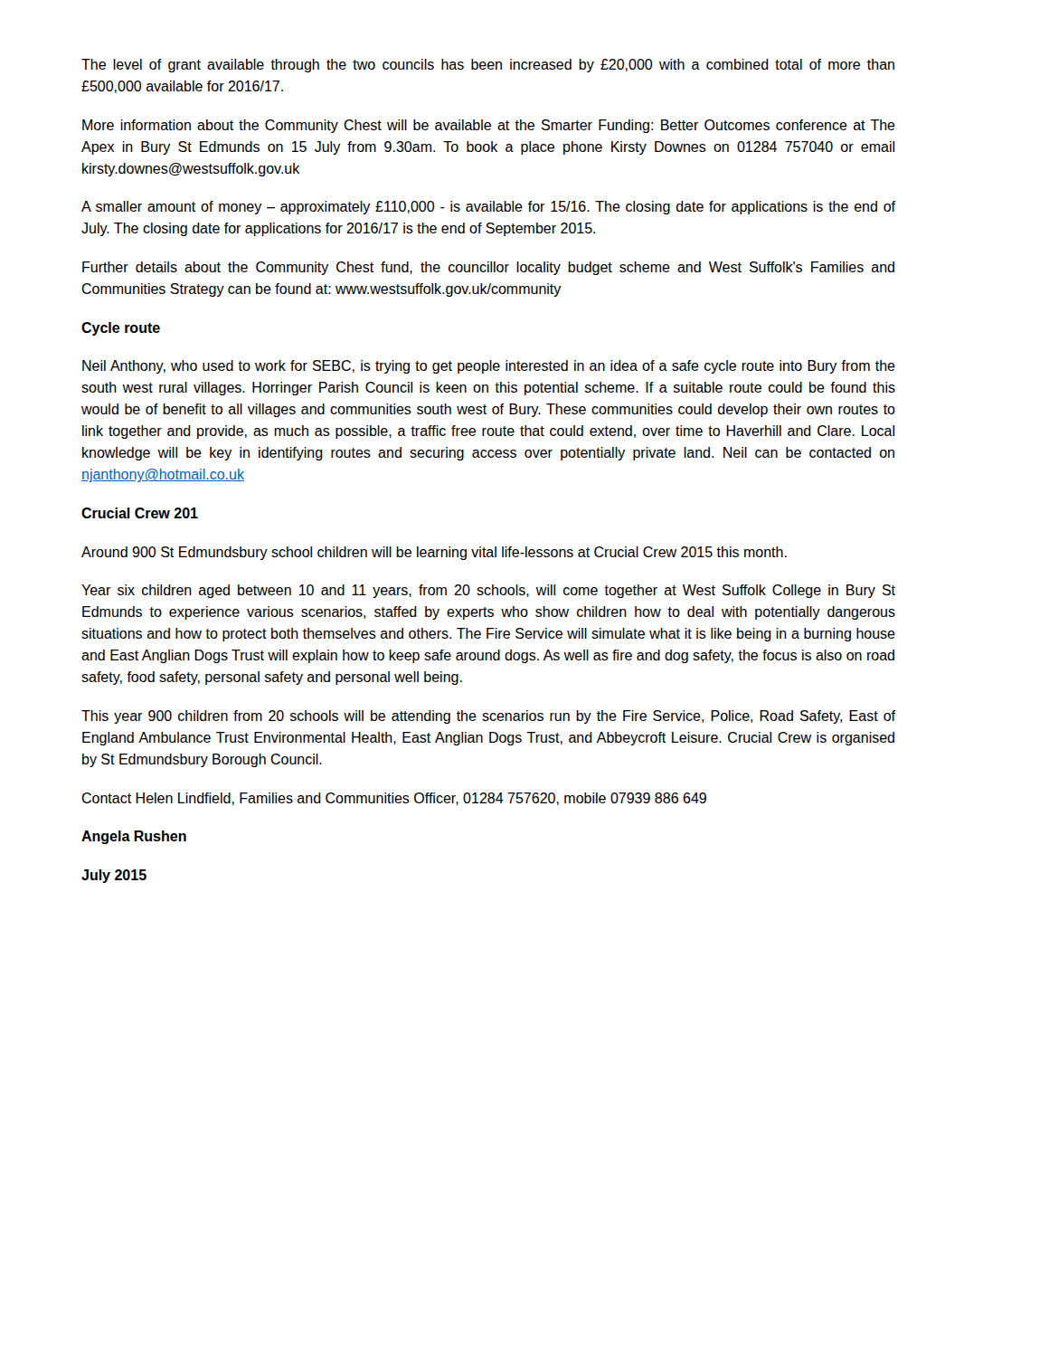The level of grant available through the two councils has been increased by £20,000 with a combined total of more than £500,000 available for 2016/17.
More information about the Community Chest will be available at the Smarter Funding: Better Outcomes conference at The Apex in Bury St Edmunds on 15 July from 9.30am. To book a place phone Kirsty Downes on 01284 757040 or email kirsty.downes@westsuffolk.gov.uk
A smaller amount of money – approximately £110,000 - is available for 15/16. The closing date for applications is the end of July. The closing date for applications for 2016/17 is the end of September 2015.
Further details about the Community Chest fund, the councillor locality budget scheme and West Suffolk's Families and Communities Strategy can be found at: www.westsuffolk.gov.uk/community
Cycle route
Neil Anthony, who used to work for SEBC, is trying to get people interested in an idea of a safe cycle route into Bury from the south west rural villages. Horringer Parish Council is keen on this potential scheme. If a suitable route could be found this would be of benefit to all villages and communities south west of Bury. These communities could develop their own routes to link together and provide, as much as possible, a traffic free route that could extend, over time to Haverhill and Clare. Local knowledge will be key in identifying routes and securing access over potentially private land. Neil can be contacted on njanthony@hotmail.co.uk
Crucial Crew 201
Around 900 St Edmundsbury school children will be learning vital life-lessons at Crucial Crew 2015 this month.
Year six children aged between 10 and 11 years, from 20 schools, will come together at West Suffolk College in Bury St Edmunds to experience various scenarios, staffed by experts who show children how to deal with potentially dangerous situations and how to protect both themselves and others. The Fire Service will simulate what it is like being in a burning house and East Anglian Dogs Trust will explain how to keep safe around dogs. As well as fire and dog safety, the focus is also on road safety, food safety, personal safety and personal well being.
This year 900 children from 20 schools will be attending the scenarios run by the Fire Service, Police, Road Safety, East of England Ambulance Trust Environmental Health, East Anglian Dogs Trust, and Abbeycroft Leisure. Crucial Crew is organised by St Edmundsbury Borough Council.
Contact Helen Lindfield, Families and Communities Officer, 01284 757620, mobile 07939 886 649
Angela Rushen
July 2015